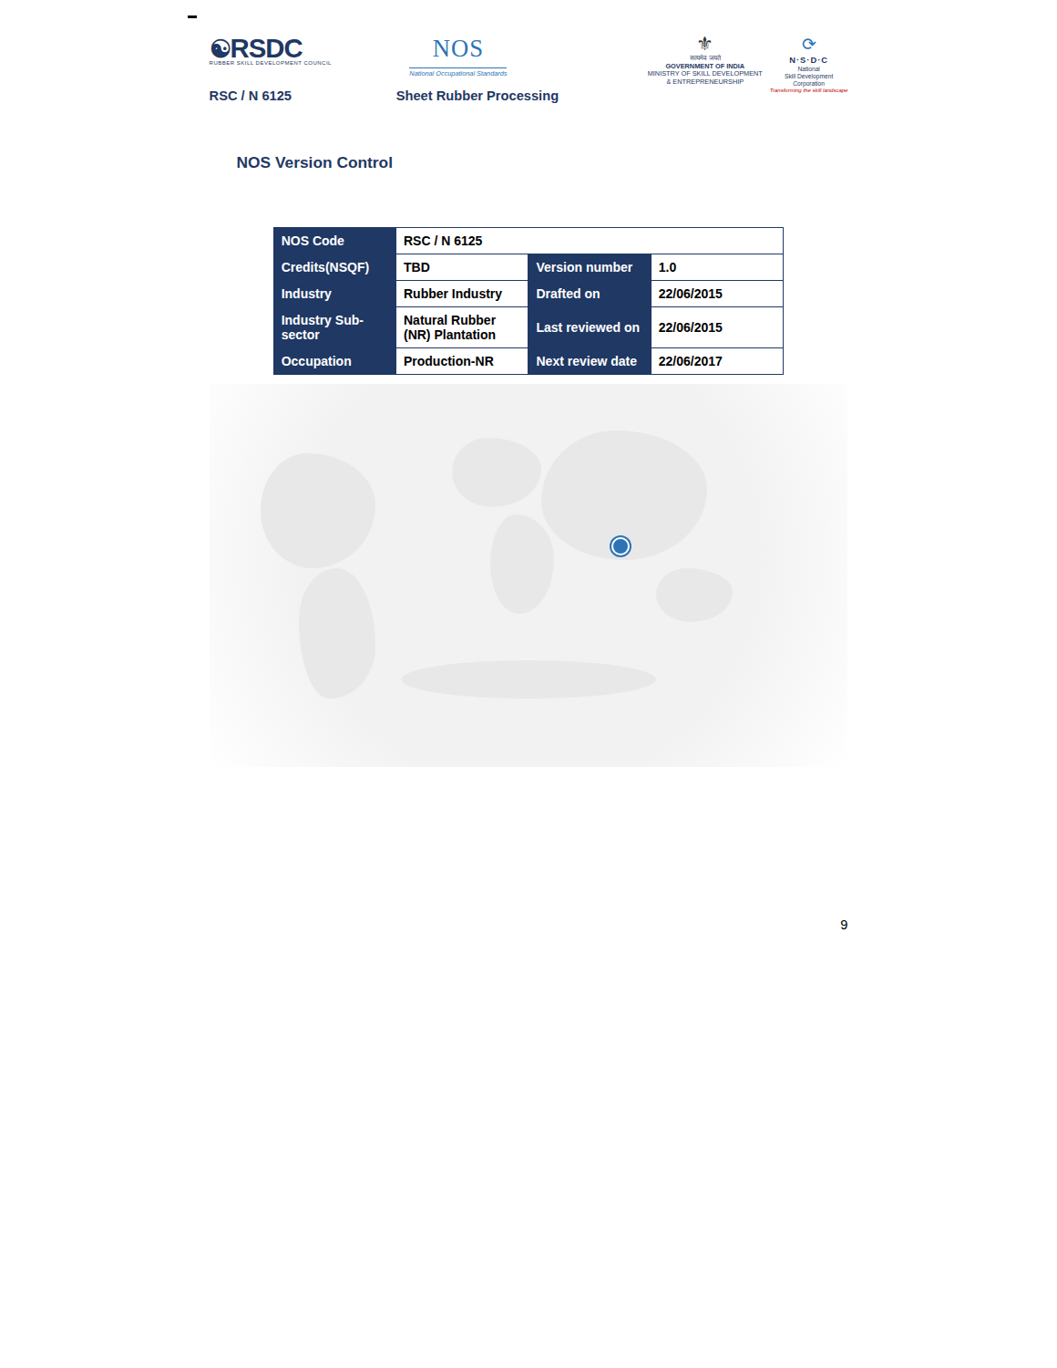☯RSDC
RUBBER SKILL DEVELOPMENT COUNCIL
NOS
National Occupational Standards
⚜
सत्यमेव जयते
GOVERNMENT OF INDIA
MINISTRY OF SKILL DEVELOPMENT
& ENTREPRENEURSHIP
⟳
N·S·D·C
National
Skill Development
Corporation
Transforming the skill landscape
RSC / N 6125
Sheet Rubber Processing
NOS Version Control
| NOS Code | RSC / N 6125 |
| Credits(NSQF) | TBD | Version number | 1.0 |
| Industry | Rubber Industry | Drafted on | 22/06/2015 |
| Industry Sub-sector | Natural Rubber (NR) Plantation | Last reviewed on | 22/06/2015 |
| Occupation | Production-NR | Next review date | 22/06/2017 |
9